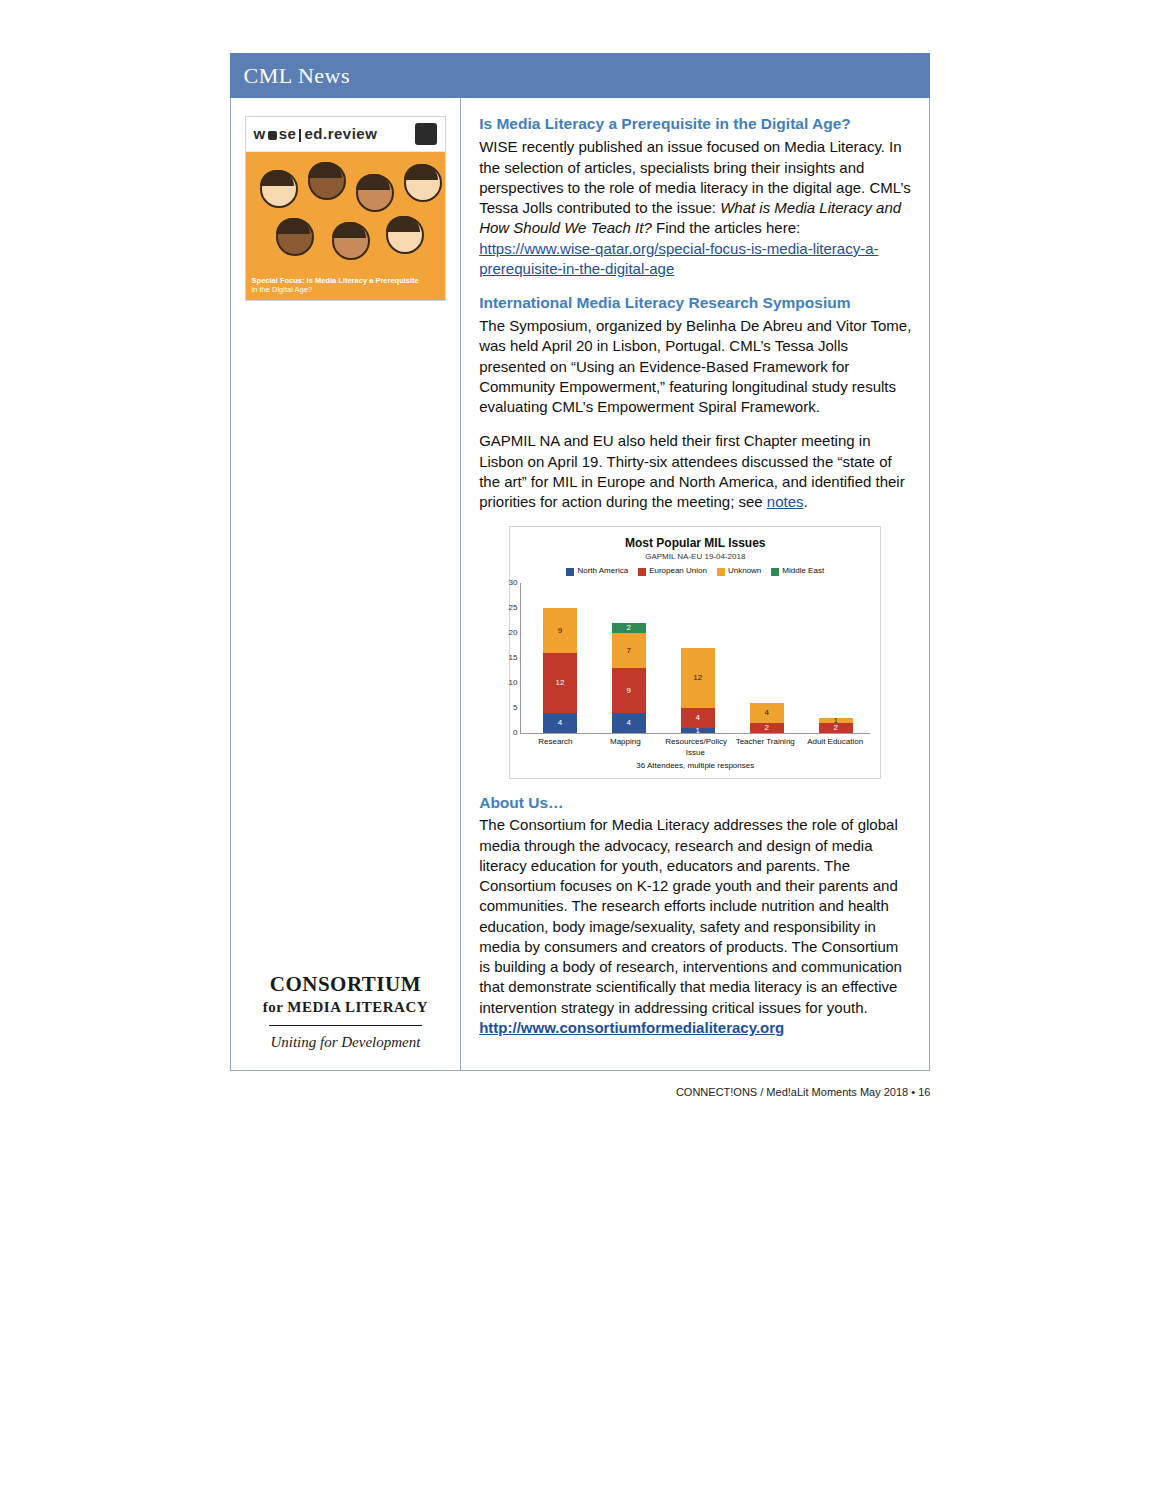CML News
w se ed.review
Special Focus: Is Media Literacy a Prerequisite in the Digital Age?
CONSORTIUM
for MEDIA LITERACY
Uniting for Development
Is Media Literacy a Prerequisite in the Digital Age?
WISE recently published an issue focused on Media Literacy. In the selection of articles, specialists bring their insights and perspectives to the role of media literacy in the digital age. CML’s Tessa Jolls contributed to the issue: What is Media Literacy and How Should We Teach It? Find the articles here: https://www.wise-qatar.org/special-focus-is-media-literacy-a-prerequisite-in-the-digital-age
International Media Literacy Research Symposium
The Symposium, organized by Belinha De Abreu and Vitor Tome, was held April 20 in Lisbon, Portugal. CML’s Tessa Jolls presented on “Using an Evidence-Based Framework for Community Empowerment,” featuring longitudinal study results evaluating CML’s Empowerment Spiral Framework.
GAPMIL NA and EU also held their first Chapter meeting in Lisbon on April 19. Thirty-six attendees discussed the “state of the art” for MIL in Europe and North America, and identified their priorities for action during the meeting; see notes.
Most Popular MIL Issues
GAPMIL NA-EU 19-04-2018
North America European Union Unknown Middle East
30
25
20
15
10
5
0
9
12
4
2
7
9
4
12
4
1
4
2
1
2
Research
Mapping
Resources/Policy Issue
Teacher Training
Adult Education
36 Attendees, multiple responses
About Us…
The Consortium for Media Literacy addresses the role of global media through the advocacy, research and design of media literacy education for youth, educators and parents. The Consortium focuses on K-12 grade youth and their parents and communities. The research efforts include nutrition and health education, body image/sexuality, safety and responsibility in media by consumers and creators of products. The Consortium is building a body of research, interventions and communication that demonstrate scientifically that media literacy is an effective intervention strategy in addressing critical issues for youth.
http://www.consortiumformedialiteracy.org
CONNECT!ONS / Med!aLit Moments May 2018 • 16